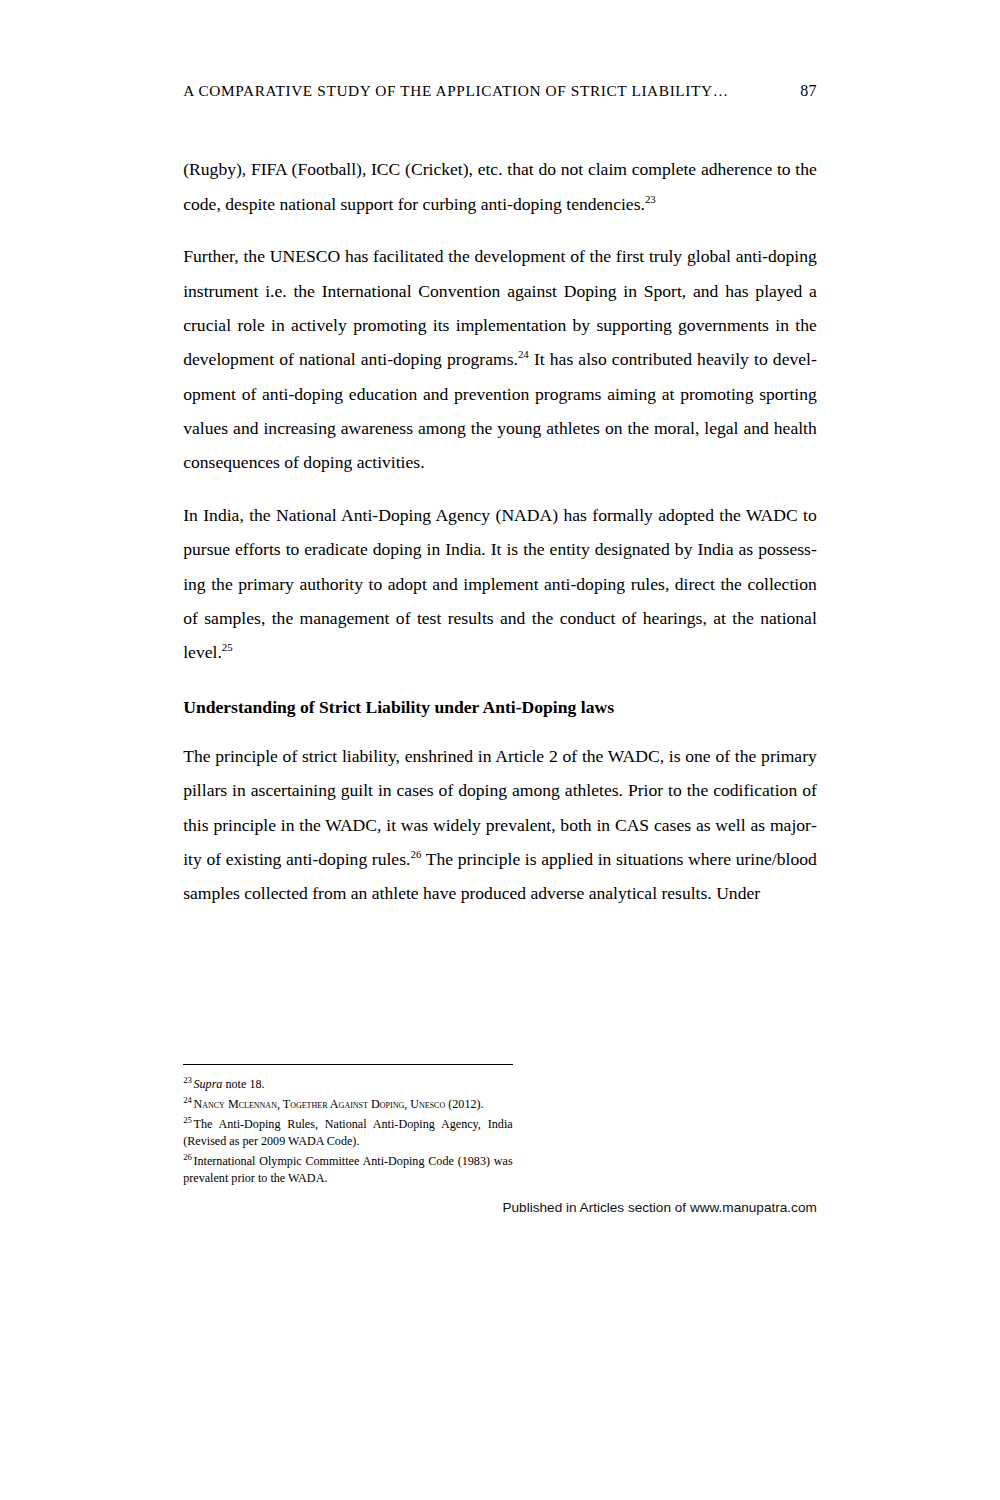A comparative study of the application of strict liability… 87
(Rugby), FIFA (Football), ICC (Cricket), etc. that do not claim complete adherence to the code, despite national support for curbing anti-doping tendencies.23
Further, the UNESCO has facilitated the development of the first truly global anti-doping instrument i.e. the International Convention against Doping in Sport, and has played a crucial role in actively promoting its implementation by supporting governments in the development of national anti-doping programs.24 It has also contributed heavily to development of anti-doping education and prevention programs aiming at promoting sporting values and increasing awareness among the young athletes on the moral, legal and health consequences of doping activities.
In India, the National Anti-Doping Agency (NADA) has formally adopted the WADC to pursue efforts to eradicate doping in India. It is the entity designated by India as possessing the primary authority to adopt and implement anti-doping rules, direct the collection of samples, the management of test results and the conduct of hearings, at the national level.25
Understanding of Strict Liability under Anti-Doping laws
The principle of strict liability, enshrined in Article 2 of the WADC, is one of the primary pillars in ascertaining guilt in cases of doping among athletes. Prior to the codification of this principle in the WADC, it was widely prevalent, both in CAS cases as well as majority of existing anti-doping rules.26 The principle is applied in situations where urine/blood samples collected from an athlete have produced adverse analytical results. Under
23 Supra note 18.
24 Nancy Mclennan, Together Against Doping, Unesco (2012).
25 The Anti-Doping Rules, National Anti-Doping Agency, India (Revised as per 2009 WADA Code).
26 International Olympic Committee Anti-Doping Code (1983) was prevalent prior to the WADA.
Published in Articles section of www.manupatra.com